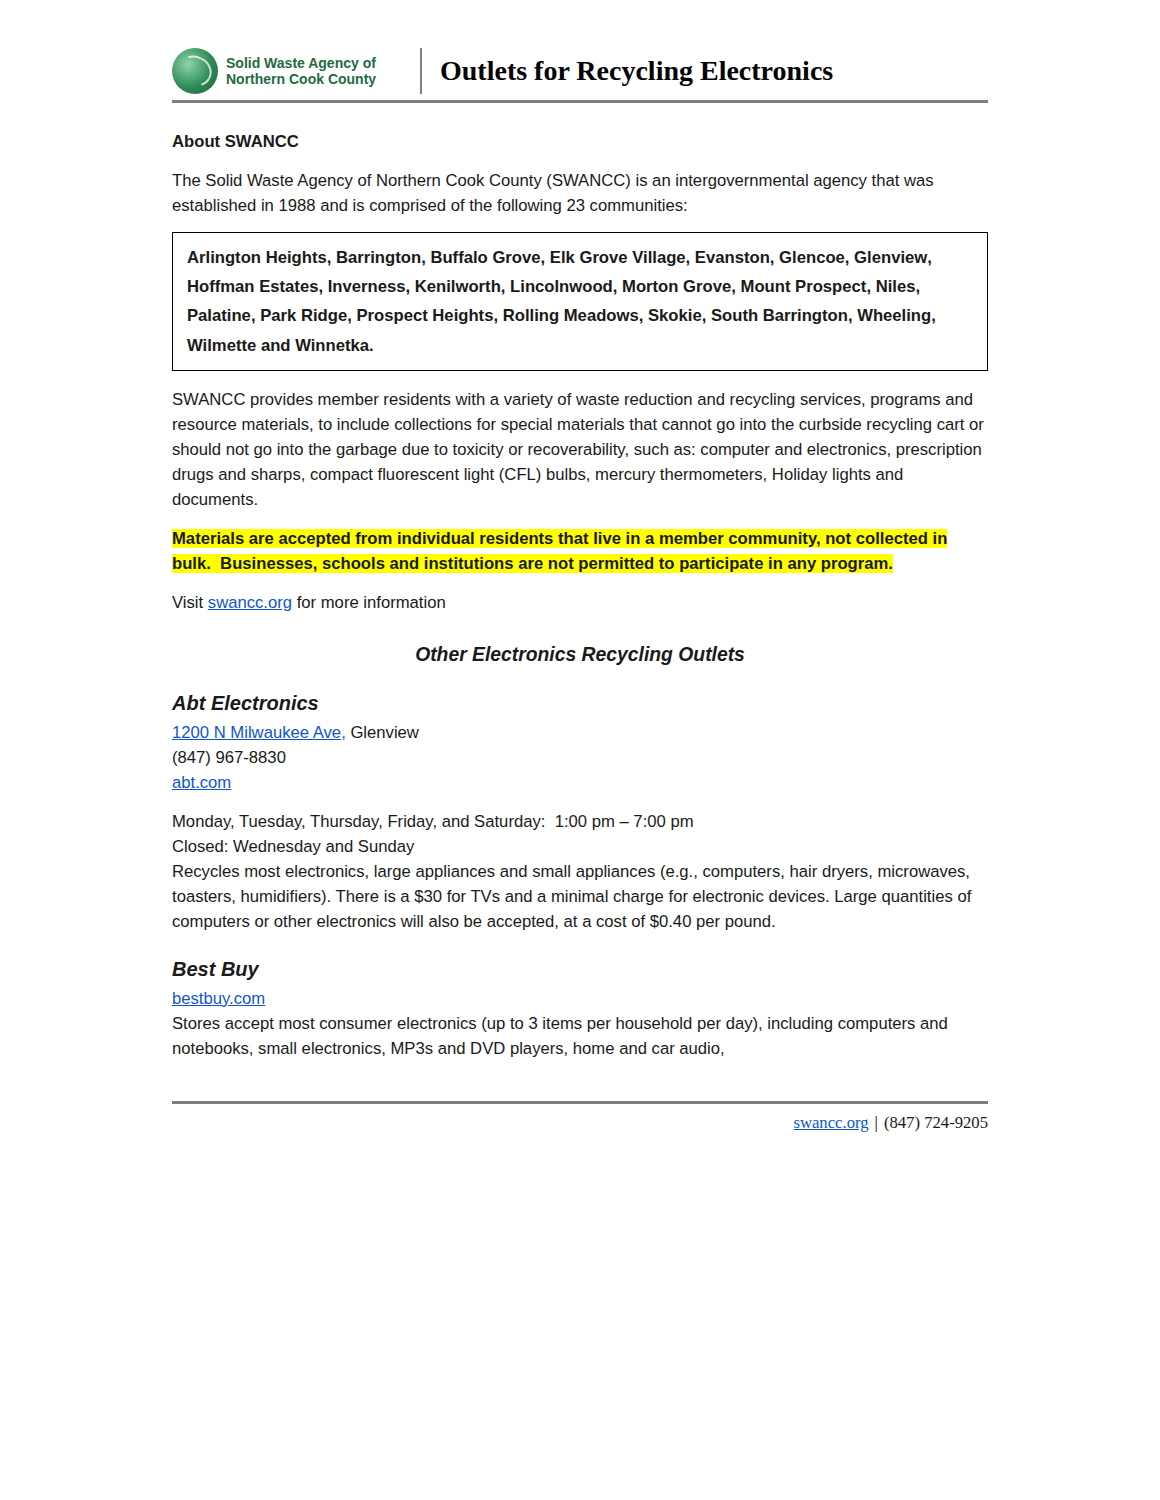Solid Waste Agency of Northern Cook County
Outlets for Recycling Electronics
About SWANCC
The Solid Waste Agency of Northern Cook County (SWANCC) is an intergovernmental agency that was established in 1988 and is comprised of the following 23 communities:
Arlington Heights, Barrington, Buffalo Grove, Elk Grove Village, Evanston, Glencoe, Glenview, Hoffman Estates, Inverness, Kenilworth, Lincolnwood, Morton Grove, Mount Prospect, Niles, Palatine, Park Ridge, Prospect Heights, Rolling Meadows, Skokie, South Barrington, Wheeling, Wilmette and Winnetka.
SWANCC provides member residents with a variety of waste reduction and recycling services, programs and resource materials, to include collections for special materials that cannot go into the curbside recycling cart or should not go into the garbage due to toxicity or recoverability, such as: computer and electronics, prescription drugs and sharps, compact fluorescent light (CFL) bulbs, mercury thermometers, Holiday lights and documents.
Materials are accepted from individual residents that live in a member community, not collected in bulk. Businesses, schools and institutions are not permitted to participate in any program.
Visit swancc.org for more information
Other Electronics Recycling Outlets
Abt Electronics
1200 N Milwaukee Ave, Glenview
(847) 967-8830
abt.com
Monday, Tuesday, Thursday, Friday, and Saturday: 1:00 pm – 7:00 pm
Closed: Wednesday and Sunday
Recycles most electronics, large appliances and small appliances (e.g., computers, hair dryers, microwaves, toasters, humidifiers). There is a $30 for TVs and a minimal charge for electronic devices. Large quantities of computers or other electronics will also be accepted, at a cost of $0.40 per pound.
Best Buy
bestbuy.com
Stores accept most consumer electronics (up to 3 items per household per day), including computers and notebooks, small electronics, MP3s and DVD players, home and car audio,
swancc.org|(847) 724-9205